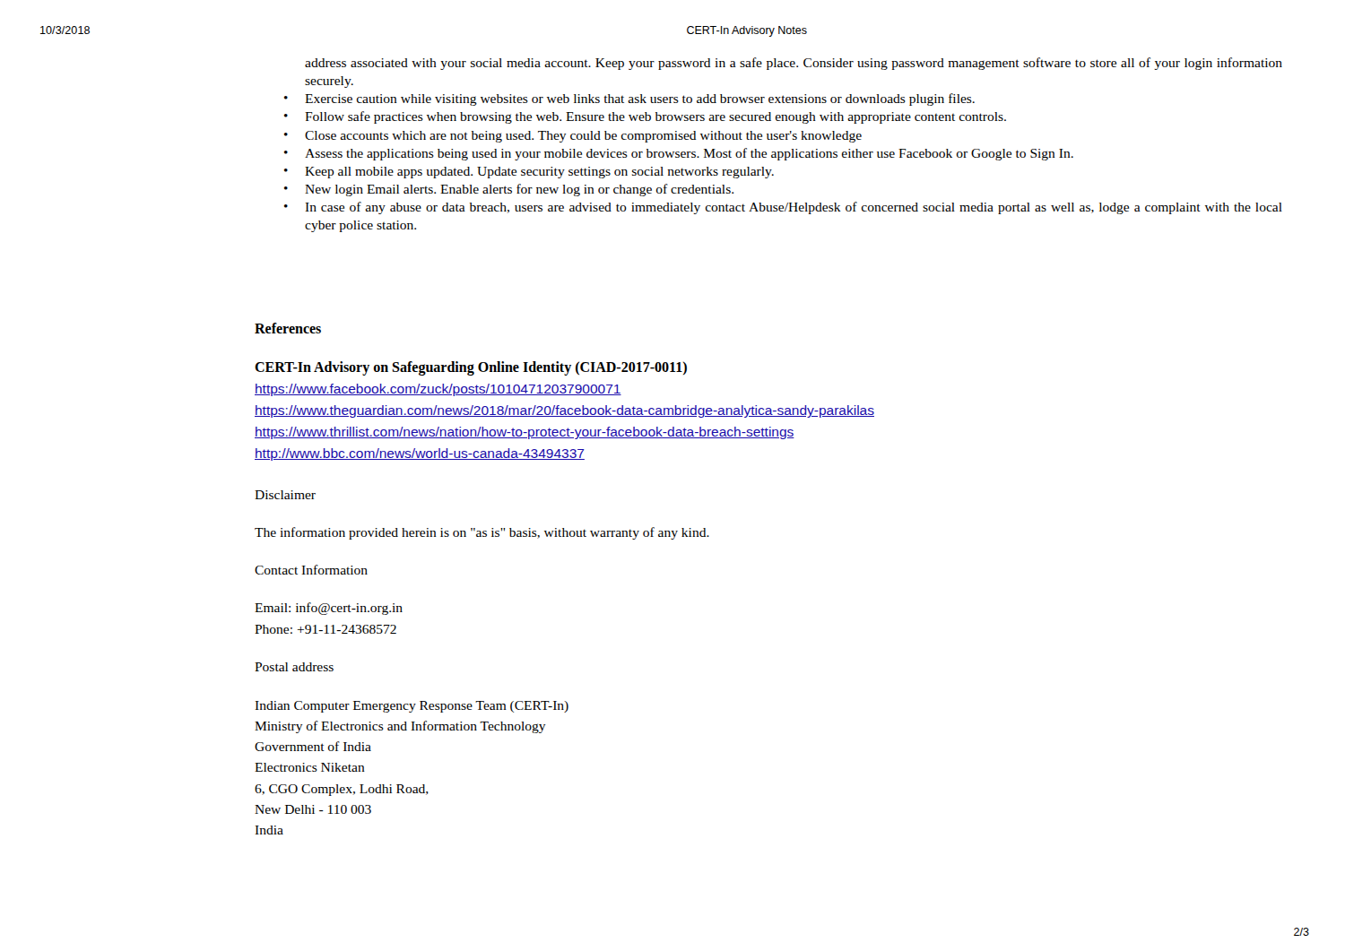10/3/2018
CERT-In Advisory Notes
address associated with your social media account. Keep your password in a safe place. Consider using password management software to store all of your login information securely.
Exercise caution while visiting websites or web links that ask users to add browser extensions or downloads plugin files.
Follow safe practices when browsing the web. Ensure the web browsers are secured enough with appropriate content controls.
Close accounts which are not being used. They could be compromised without the user's knowledge
Assess the applications being used in your mobile devices or browsers. Most of the applications either use Facebook or Google to Sign In.
Keep all mobile apps updated. Update security settings on social networks regularly.
New login Email alerts. Enable alerts for new log in or change of credentials.
In case of any abuse or data breach, users are advised to immediately contact Abuse/Helpdesk of concerned social media portal as well as, lodge a complaint with the local cyber police station.
References
CERT-In Advisory on Safeguarding Online Identity (CIAD-2017-0011)
https://www.facebook.com/zuck/posts/10104712037900071 https://www.theguardian.com/news/2018/mar/20/facebook-data-cambridge-analytica-sandy-parakilas https://www.thrillist.com/news/nation/how-to-protect-your-facebook-data-breach-settings http://www.bbc.com/news/world-us-canada-43494337
Disclaimer
The information provided herein is on "as is" basis, without warranty of any kind.
Contact Information
Email: info@cert-in.org.in
Phone: +91-11-24368572
Postal address
Indian Computer Emergency Response Team (CERT-In)
Ministry of Electronics and Information Technology
Government of India
Electronics Niketan
6, CGO Complex, Lodhi Road,
New Delhi - 110 003
India
2/3